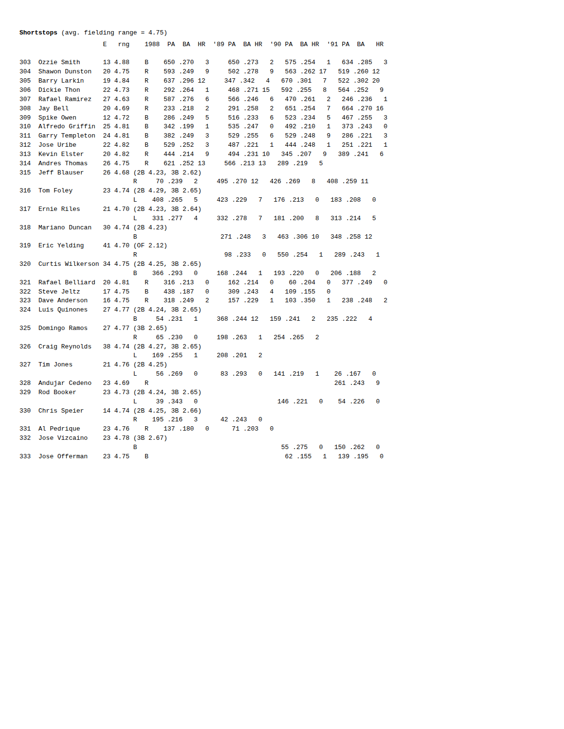Shortstops (avg. fielding range = 4.75)
                      E   rng    1988  PA  BA  HR  '89 PA  BA HR  '90 PA  BA HR  '91 PA  BA   HR

303  Ozzie Smith      13 4.88    B    650 .270   3     650 .273   2   575 .254   1   634 .285   3
304  Shawon Dunston   20 4.75    R    593 .249   9     502 .278   9   563 .262 17   519 .260 12
305  Barry Larkin     19 4.84    R    637 .296 12     347 .342   4   670 .301   7   522 .302 20
306  Dickie Thon      22 4.73    R    292 .264   1     468 .271 15   592 .255   8   564 .252   9
307  Rafael Ramirez   27 4.63    R    587 .276   6     566 .246   6   470 .261   2   246 .236   1
308  Jay Bell         20 4.69    R    233 .218   2     291 .258   2   651 .254   7   664 .270 16
309  Spike Owen       12 4.72    B    286 .249   5     516 .233   6   523 .234   5   467 .255   3
310  Alfredo Griffin  25 4.81    B    342 .199   1     535 .247   0   492 .210   1   373 .243   0
311  Garry Templeton  24 4.81    B    382 .249   3     529 .255   6   529 .248   9   286 .221   3
312  Jose Uribe       22 4.82    B    529 .252   3     487 .221   1   444 .248   1   251 .221   1
313  Kevin Elster     20 4.82    R    444 .214   9     494 .231 10   345 .207   9   389 .241   6
314  Andres Thomas    26 4.75    R    621 .252 13     566 .213 13   289 .219   5
315  Jeff Blauser     26 4.68 (2B 4.23, 3B 2.62)
                              R     70 .239   2     495 .270 12   426 .269   8   408 .259 11
316  Tom Foley        23 4.74 (2B 4.29, 3B 2.65)
                              L    408 .265   5     423 .229   7   176 .213   0   183 .208   0
317  Ernie Riles      21 4.70 (2B 4.23, 3B 2.64)
                              L    331 .277   4     332 .278   7   181 .200   8   313 .214   5
318  Mariano Duncan   30 4.74 (2B 4.23)
                              B                      271 .248   3   463 .306 10   348 .258 12
319  Eric Yelding     41 4.70 (OF 2.12)
                              R                       98 .233   0   550 .254   1   289 .243   1
320  Curtis Wilkerson 34 4.75 (2B 4.25, 3B 2.65)
                              B    366 .293   0     168 .244   1   193 .220   0   206 .188   2
321  Rafael Belliard  20 4.81    R    316 .213   0     162 .214   0    60 .204   0   377 .249   0
322  Steve Jeltz      17 4.75    B    438 .187   0     309 .243   4   109 .155   0
323  Dave Anderson    16 4.75    R    318 .249   2     157 .229   1   103 .350   1   238 .248   2
324  Luis Quinones    27 4.77 (2B 4.24, 3B 2.65)
                              B     54 .231   1     368 .244 12   159 .241   2   235 .222   4
325  Domingo Ramos    27 4.77 (3B 2.65)
                              R     65 .230   0     198 .263   1   254 .265   2
326  Craig Reynolds   38 4.74 (2B 4.27, 3B 2.65)
                              L    169 .255   1     208 .201   2
327  Tim Jones        21 4.76 (2B 4.25)
                              L     56 .269   0      83 .293   0   141 .219   1    26 .167   0
328  Andujar Cedeno   23 4.69    R                                                 261 .243   9
329  Rod Booker       23 4.73 (2B 4.24, 3B 2.65)
                              L     39 .343   0                     146 .221   0    54 .226   0
330  Chris Speier     14 4.74 (2B 4.25, 3B 2.66)
                              R    195 .216   3      42 .243   0
331  Al Pedrique      23 4.76    R    137 .180   0      71 .203   0
332  Jose Vizcaino    23 4.78 (3B 2.67)
                              B                                      55 .275   0   150 .262   0
333  Jose Offerman    23 4.75    B                                    62 .155   1   139 .195   0